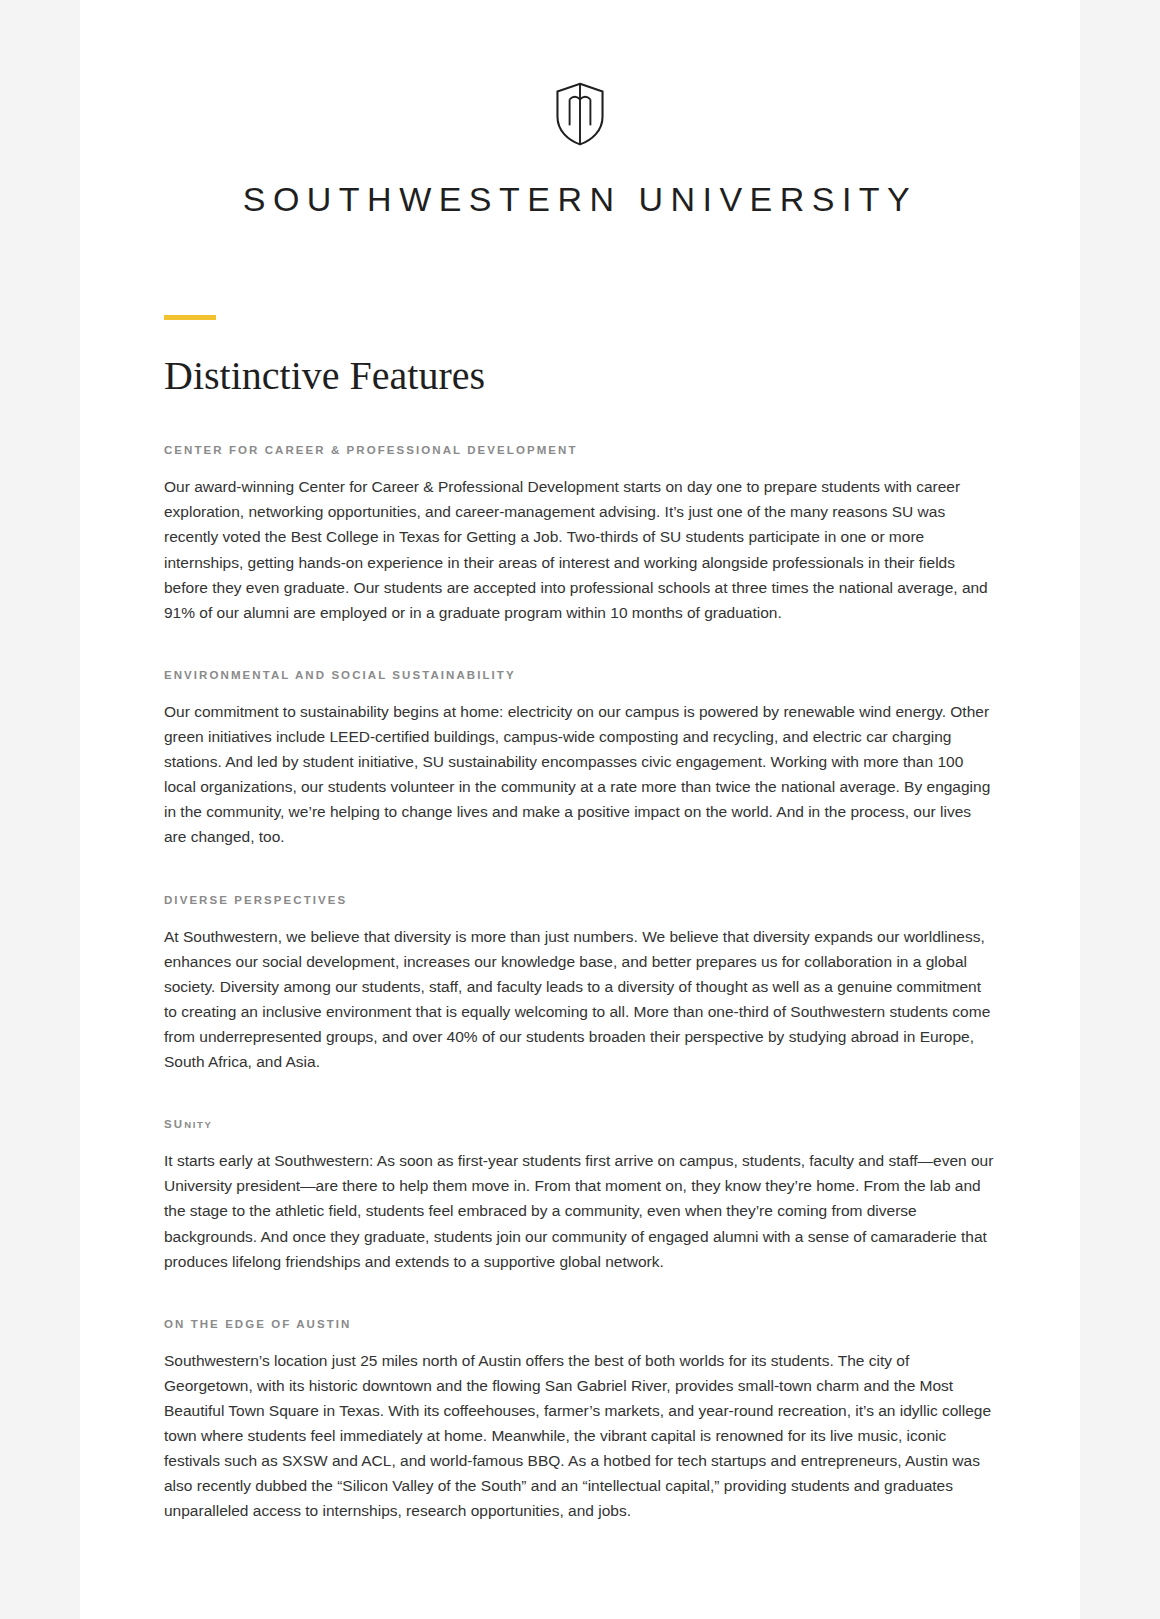Southwestern University
Distinctive Features
Center for Career & Professional Development
Our award-winning Center for Career & Professional Development starts on day one to prepare students with career exploration, networking opportunities, and career-management advising. It’s just one of the many reasons SU was recently voted the Best College in Texas for Getting a Job. Two-thirds of SU students participate in one or more internships, getting hands-on experience in their areas of interest and working alongside professionals in their fields before they even graduate. Our students are accepted into professional schools at three times the national average, and 91% of our alumni are employed or in a graduate program within 10 months of graduation.
Environmental and Social Sustainability
Our commitment to sustainability begins at home: electricity on our campus is powered by renewable wind energy. Other green initiatives include LEED-certified buildings, campus-wide composting and recycling, and electric car charging stations. And led by student initiative, SU sustainability encompasses civic engagement. Working with more than 100 local organizations, our students volunteer in the community at a rate more than twice the national average. By engaging in the community, we’re helping to change lives and make a positive impact on the world. And in the process, our lives are changed, too.
Diverse Perspectives
At Southwestern, we believe that diversity is more than just numbers. We believe that diversity expands our worldliness, enhances our social development, increases our knowledge base, and better prepares us for collaboration in a global society. Diversity among our students, staff, and faculty leads to a diversity of thought as well as a genuine commitment to creating an inclusive environment that is equally welcoming to all. More than one-third of Southwestern students come from underrepresented groups, and over 40% of our students broaden their perspective by studying abroad in Europe, South Africa, and Asia.
SUnity
It starts early at Southwestern: As soon as first-year students first arrive on campus, students, faculty and staff—even our University president—are there to help them move in. From that moment on, they know they’re home. From the lab and the stage to the athletic field, students feel embraced by a community, even when they’re coming from diverse backgrounds. And once they graduate, students join our community of engaged alumni with a sense of camaraderie that produces lifelong friendships and extends to a supportive global network.
On the Edge of Austin
Southwestern’s location just 25 miles north of Austin offers the best of both worlds for its students. The city of Georgetown, with its historic downtown and the flowing San Gabriel River, provides small-town charm and the Most Beautiful Town Square in Texas. With its coffeehouses, farmer’s markets, and year-round recreation, it’s an idyllic college town where students feel immediately at home. Meanwhile, the vibrant capital is renowned for its live music, iconic festivals such as SXSW and ACL, and world-famous BBQ. As a hotbed for tech startups and entrepreneurs, Austin was also recently dubbed the “Silicon Valley of the South” and an “intellectual capital,” providing students and graduates unparalleled access to internships, research opportunities, and jobs.